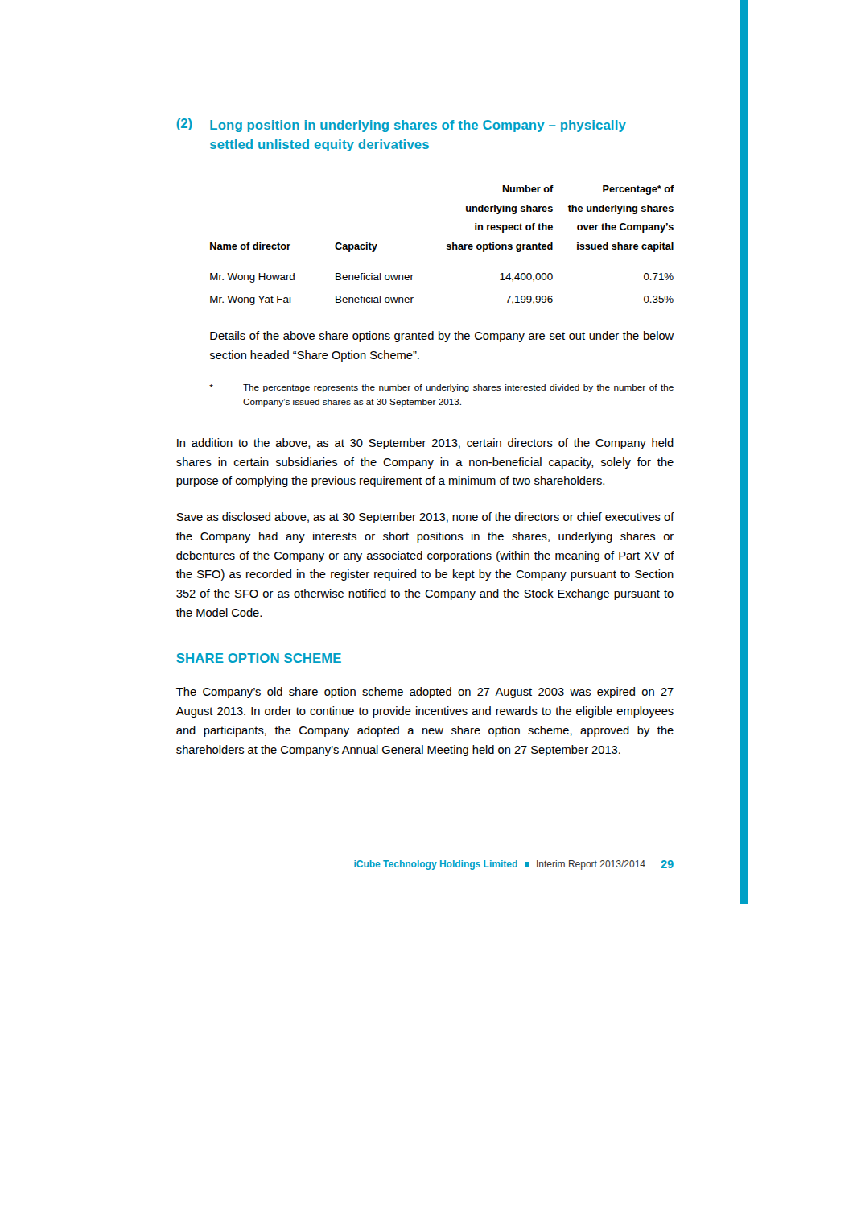(2)
Long position in underlying shares of the Company – physically settled unlisted equity derivatives
| | | Number of | Percentage* of |
| --- | --- | --- | --- |
| | | underlying shares | the underlying shares |
| | | in respect of the | over the Company’s |
| Name of director | Capacity | share options granted | issued share capital |
| Mr. Wong Howard | Beneficial owner | 14,400,000 | 0.71% |
| Mr. Wong Yat Fai | Beneficial owner | 7,199,996 | 0.35% |
Details of the above share options granted by the Company are set out under the below section headed “Share Option Scheme”.
*
The percentage represents the number of underlying shares interested divided by the number of the Company’s issued shares as at 30 September 2013.
In addition to the above, as at 30 September 2013, certain directors of the Company held shares in certain subsidiaries of the Company in a non-beneficial capacity, solely for the purpose of complying the previous requirement of a minimum of two shareholders.
Save as disclosed above, as at 30 September 2013, none of the directors or chief executives of the Company had any interests or short positions in the shares, underlying shares or debentures of the Company or any associated corporations (within the meaning of Part XV of the SFO) as recorded in the register required to be kept by the Company pursuant to Section 352 of the SFO or as otherwise notified to the Company and the Stock Exchange pursuant to the Model Code.
SHARE OPTION SCHEME
The Company’s old share option scheme adopted on 27 August 2003 was expired on 27 August 2013. In order to continue to provide incentives and rewards to the eligible employees and participants, the Company adopted a new share option scheme, approved by the shareholders at the Company’s Annual General Meeting held on 27 September 2013.
iCube Technology Holdings Limited Interim Report 2013/2014 29